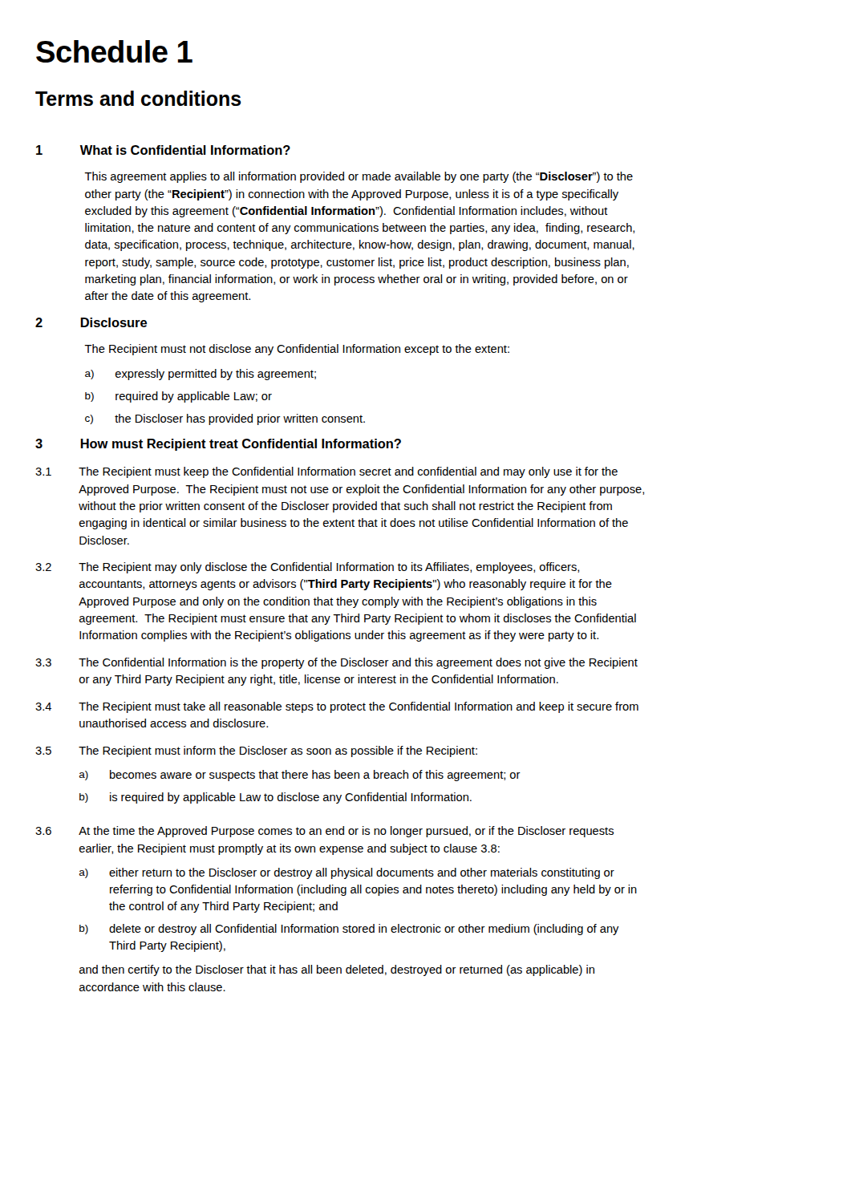Schedule 1
Terms and conditions
1
What is Confidential Information?
This agreement applies to all information provided or made available by one party (the “Discloser”) to the other party (the “Recipient”) in connection with the Approved Purpose, unless it is of a type specifically excluded by this agreement (“Confidential Information”). Confidential Information includes, without limitation, the nature and content of any communications between the parties, any idea, finding, research, data, specification, process, technique, architecture, know-how, design, plan, drawing, document, manual, report, study, sample, source code, prototype, customer list, price list, product description, business plan, marketing plan, financial information, or work in process whether oral or in writing, provided before, on or after the date of this agreement.
2
Disclosure
The Recipient must not disclose any Confidential Information except to the extent:
a) expressly permitted by this agreement;
b) required by applicable Law; or
c) the Discloser has provided prior written consent.
3
How must Recipient treat Confidential Information?
3.1 The Recipient must keep the Confidential Information secret and confidential and may only use it for the Approved Purpose. The Recipient must not use or exploit the Confidential Information for any other purpose, without the prior written consent of the Discloser provided that such shall not restrict the Recipient from engaging in identical or similar business to the extent that it does not utilise Confidential Information of the Discloser.
3.2 The Recipient may only disclose the Confidential Information to its Affiliates, employees, officers, accountants, attorneys agents or advisors ("Third Party Recipients") who reasonably require it for the Approved Purpose and only on the condition that they comply with the Recipient’s obligations in this agreement. The Recipient must ensure that any Third Party Recipient to whom it discloses the Confidential Information complies with the Recipient’s obligations under this agreement as if they were party to it.
3.3 The Confidential Information is the property of the Discloser and this agreement does not give the Recipient or any Third Party Recipient any right, title, license or interest in the Confidential Information.
3.4 The Recipient must take all reasonable steps to protect the Confidential Information and keep it secure from unauthorised access and disclosure.
3.5 The Recipient must inform the Discloser as soon as possible if the Recipient:
a) becomes aware or suspects that there has been a breach of this agreement; or
b) is required by applicable Law to disclose any Confidential Information.
3.6 At the time the Approved Purpose comes to an end or is no longer pursued, or if the Discloser requests earlier, the Recipient must promptly at its own expense and subject to clause 3.8:
a) either return to the Discloser or destroy all physical documents and other materials constituting or referring to Confidential Information (including all copies and notes thereto) including any held by or in the control of any Third Party Recipient; and
b) delete or destroy all Confidential Information stored in electronic or other medium (including of any Third Party Recipient),
and then certify to the Discloser that it has all been deleted, destroyed or returned (as applicable) in accordance with this clause.